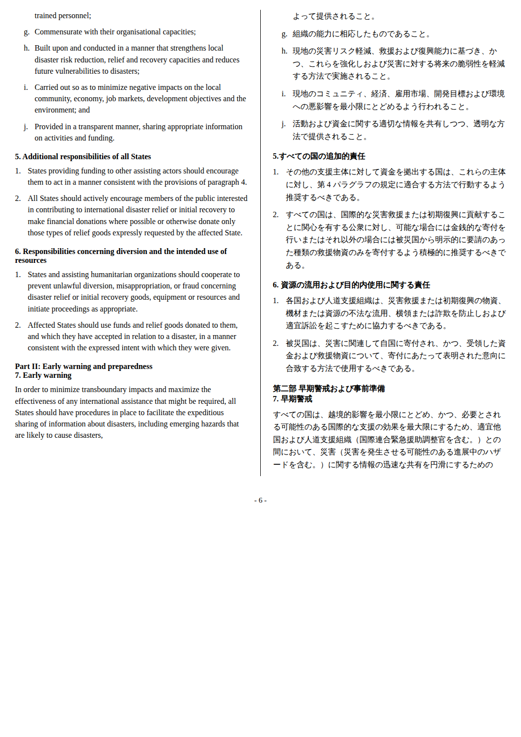trained personnel;
g. Commensurate with their organisational capacities;
h. Built upon and conducted in a manner that strengthens local disaster risk reduction, relief and recovery capacities and reduces future vulnerabilities to disasters;
i. Carried out so as to minimize negative impacts on the local community, economy, job markets, development objectives and the environment; and
j. Provided in a transparent manner, sharing appropriate information on activities and funding.
5. Additional responsibilities of all States
1. States providing funding to other assisting actors should encourage them to act in a manner consistent with the provisions of paragraph 4.
2. All States should actively encourage members of the public interested in contributing to international disaster relief or initial recovery to make financial donations where possible or otherwise donate only those types of relief goods expressly requested by the affected State.
6. Responsibilities concerning diversion and the intended use of resources
1. States and assisting humanitarian organizations should cooperate to prevent unlawful diversion, misappropriation, or fraud concerning disaster relief or initial recovery goods, equipment or resources and initiate proceedings as appropriate.
2. Affected States should use funds and relief goods donated to them, and which they have accepted in relation to a disaster, in a manner consistent with the expressed intent with which they were given.
Part II: Early warning and preparedness
7. Early warning
In order to minimize transboundary impacts and maximize the effectiveness of any international assistance that might be required, all States should have procedures in place to facilitate the expeditious sharing of information about disasters, including emerging hazards that are likely to cause disasters,
よって提供されること。
g. 組織の能力に相応したものであること。
h. 現地の災害リスク軽減、救援および復興能力に基づき、かつ、これらを強化しおよび災害に対する将来の脆弱性を軽減する方法で実施されること。
i. 現地のコミュニティ、経済、雇用市場、開発目標および環境への悪影響を最小限にとどめるよう行われること。
j. 活動および資金に関する適切な情報を共有しつつ、透明な方法で提供されること。
5.すべての国の追加的責任
1. その他の支援主体に対して資金を拠出する国は、これらの主体に対し、第 4 パラグラフの規定に適合する方法で行動するよう推奨するべきである。
2. すべての国は、国際的な災害救援または初期復興に貢献することに関心を有する公衆に対し、可能な場合には金銭的な寄付を行いまたはそれ以外の場合には被災国から明示的に要請のあった種類の救援物資のみを寄付するよう積極的に推奨するべきである。
6. 資源の流用および目的内使用に関する責任
1. 各国および人道支援組織は、災害救援または初期復興の物資、機材または資源の不法な流用、横領または詐欺を防止しおよび適宜訴訟を起こすために協力するべきである。
2. 被災国は、災害に関連して自国に寄付され、かつ、受領した資金および救援物資について、寄付にあたって表明された意向に合致する方法で使用するべきである。
第二部 早期警戒および事前準備
7. 早期警戒
すべての国は、越境的影響を最小限にとどめ、かつ、必要とされる可能性のある国際的な支援の効果を最大限にするため、適宜他国および人道支援組織（国際連合緊急援助調整官を含む。）との間において、災害（災害を発生させる可能性のある進展中のハザードを含む。）に関する情報の迅速な共有を円滑にするための
- 6 -